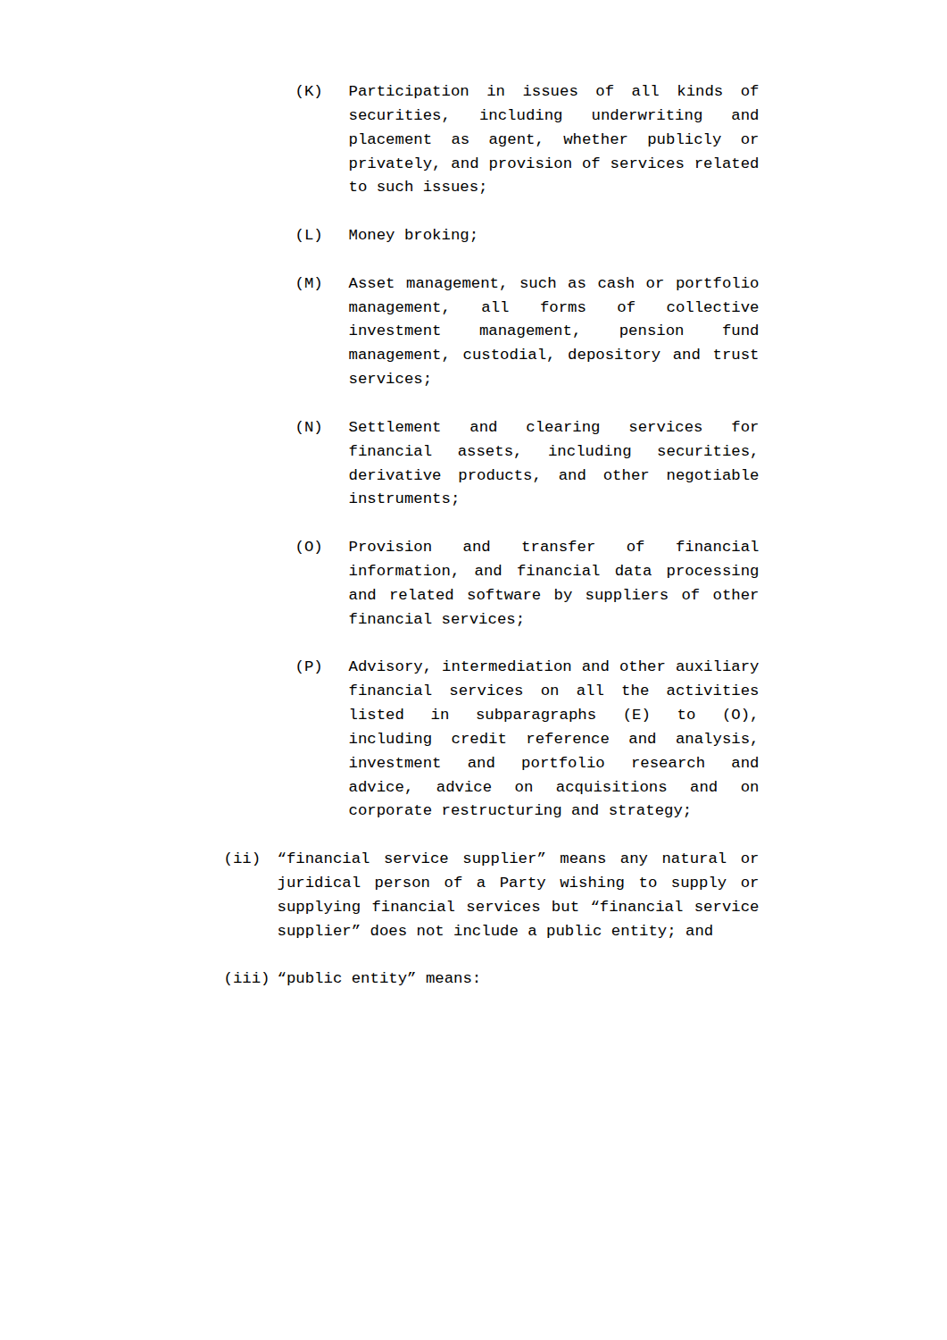(K)
Participation in issues of all kinds of securities, including underwriting and placement as agent, whether publicly or privately, and provision of services related to such issues;
(L)
Money broking;
(M)
Asset management, such as cash or portfolio management, all forms of collective investment management, pension fund management, custodial, depository and trust services;
(N)
Settlement and clearing services for financial assets, including securities, derivative products, and other negotiable instruments;
(O)
Provision and transfer of financial information, and financial data processing and related software by suppliers of other financial services;
(P)
Advisory, intermediation and other auxiliary financial services on all the activities listed in subparagraphs (E) to (O), including credit reference and analysis, investment and portfolio research and advice, advice on acquisitions and on corporate restructuring and strategy;
(ii)
“financial service supplier” means any natural or juridical person of a Party wishing to supply or supplying financial services but “financial service supplier” does not include a public entity; and
(iii)
“public entity” means: